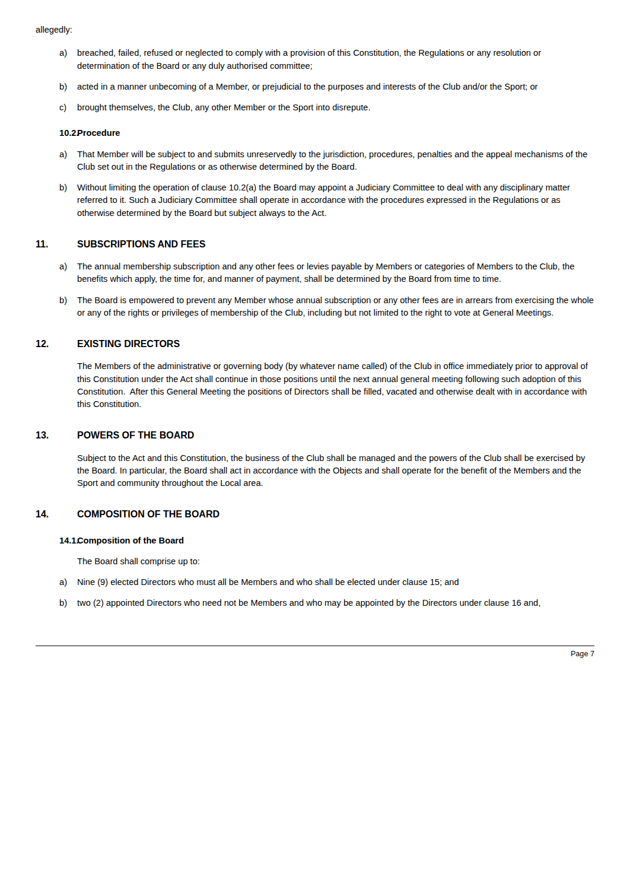allegedly:
a)
breached, failed, refused or neglected to comply with a provision of this Constitution, the Regulations or any resolution or determination of the Board or any duly authorised committee;
b)
acted in a manner unbecoming of a Member, or prejudicial to the purposes and interests of the Club and/or the Sport; or
c)
brought themselves, the Club, any other Member or the Sport into disrepute.
10.2.
Procedure
a)
That Member will be subject to and submits unreservedly to the jurisdiction, procedures, penalties and the appeal mechanisms of the Club set out in the Regulations or as otherwise determined by the Board.
b)
Without limiting the operation of clause 10.2(a) the Board may appoint a Judiciary Committee to deal with any disciplinary matter referred to it. Such a Judiciary Committee shall operate in accordance with the procedures expressed in the Regulations or as otherwise determined by the Board but subject always to the Act.
11.
SUBSCRIPTIONS AND FEES
a)
The annual membership subscription and any other fees or levies payable by Members or categories of Members to the Club, the benefits which apply, the time for, and manner of payment, shall be determined by the Board from time to time.
b)
The Board is empowered to prevent any Member whose annual subscription or any other fees are in arrears from exercising the whole or any of the rights or privileges of membership of the Club, including but not limited to the right to vote at General Meetings.
12.
EXISTING DIRECTORS
The Members of the administrative or governing body (by whatever name called) of the Club in office immediately prior to approval of this Constitution under the Act shall continue in those positions until the next annual general meeting following such adoption of this Constitution. After this General Meeting the positions of Directors shall be filled, vacated and otherwise dealt with in accordance with this Constitution.
13.
POWERS OF THE BOARD
Subject to the Act and this Constitution, the business of the Club shall be managed and the powers of the Club shall be exercised by the Board. In particular, the Board shall act in accordance with the Objects and shall operate for the benefit of the Members and the Sport and community throughout the Local area.
14.
COMPOSITION OF THE BOARD
14.1.
Composition of the Board
The Board shall comprise up to:
a)
Nine (9) elected Directors who must all be Members and who shall be elected under clause 15; and
b)
two (2) appointed Directors who need not be Members and who may be appointed by the Directors under clause 16 and,
Page 7